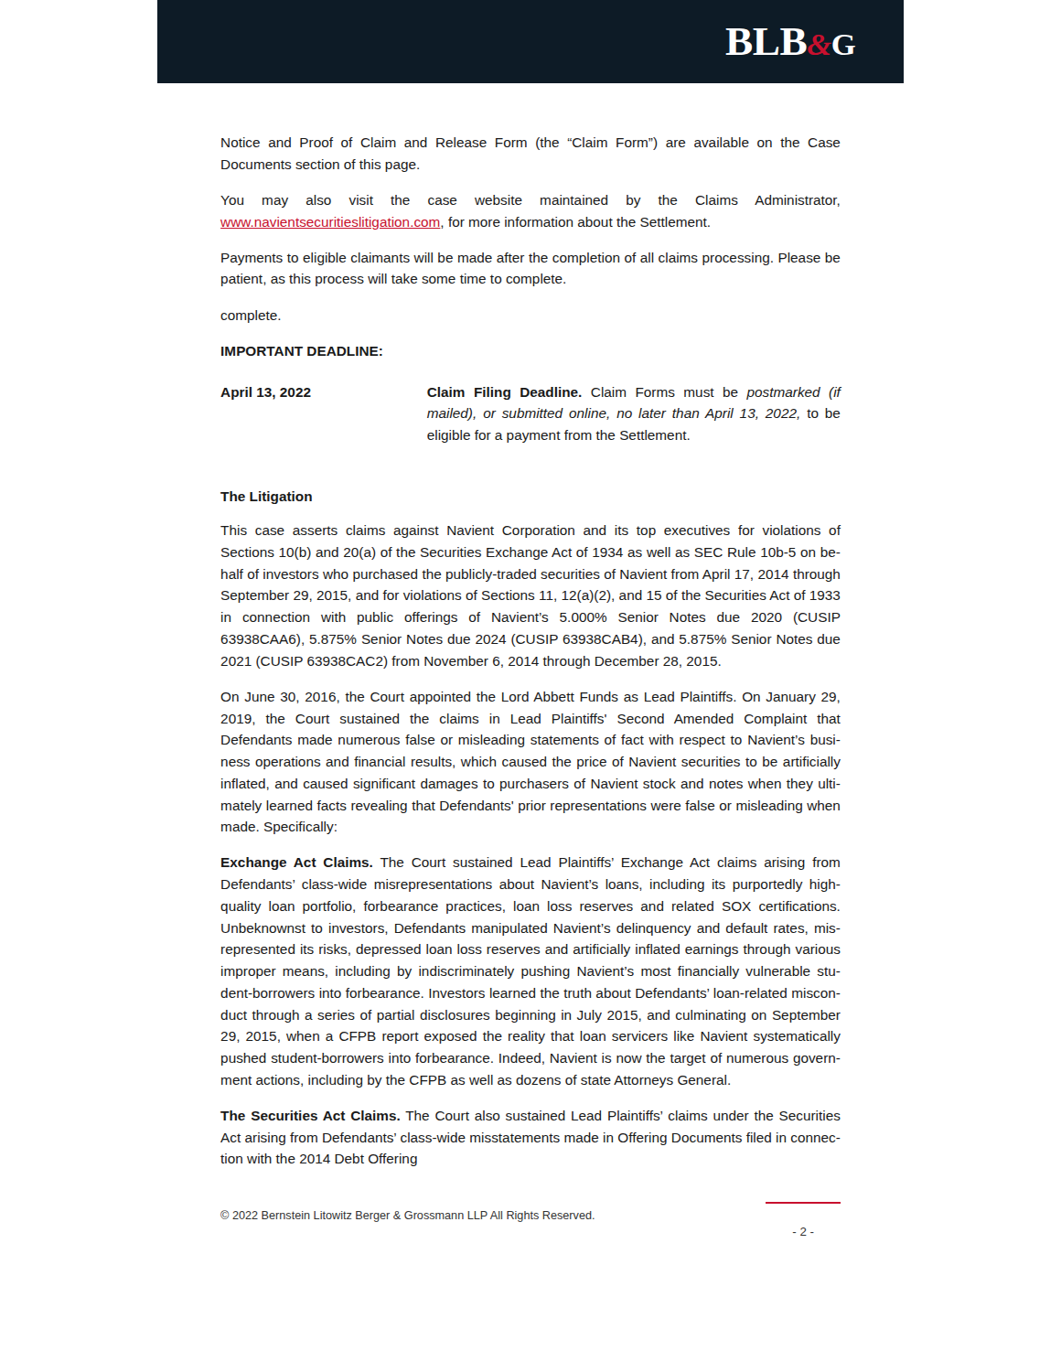BLB&G
Notice and Proof of Claim and Release Form (the “Claim Form”) are available on the Case Documents section of this page.
You may also visit the case website maintained by the Claims Administrator, www.navientsecuritieslitigation.com, for more information about the Settlement.
Payments to eligible claimants will be made after the completion of all claims processing. Please be patient, as this process will take some time to complete.
complete.
IMPORTANT DEADLINE:
| April 13, 2022 | Claim Filing Deadline. Claim Forms must be postmarked (if mailed), or submitted online, no later than April 13, 2022, to be eligible for a payment from the Settlement. |
The Litigation
This case asserts claims against Navient Corporation and its top executives for violations of Sections 10(b) and 20(a) of the Securities Exchange Act of 1934 as well as SEC Rule 10b-5 on behalf of investors who purchased the publicly-traded securities of Navient from April 17, 2014 through September 29, 2015, and for violations of Sections 11, 12(a)(2), and 15 of the Securities Act of 1933 in connection with public offerings of Navient’s 5.000% Senior Notes due 2020 (CUSIP 63938CAA6), 5.875% Senior Notes due 2024 (CUSIP 63938CAB4), and 5.875% Senior Notes due 2021 (CUSIP 63938CAC2) from November 6, 2014 through December 28, 2015.
On June 30, 2016, the Court appointed the Lord Abbett Funds as Lead Plaintiffs. On January 29, 2019, the Court sustained the claims in Lead Plaintiffs' Second Amended Complaint that Defendants made numerous false or misleading statements of fact with respect to Navient’s business operations and financial results, which caused the price of Navient securities to be artificially inflated, and caused significant damages to purchasers of Navient stock and notes when they ultimately learned facts revealing that Defendants' prior representations were false or misleading when made. Specifically:
Exchange Act Claims. The Court sustained Lead Plaintiffs’ Exchange Act claims arising from Defendants’ class-wide misrepresentations about Navient’s loans, including its purportedly high-quality loan portfolio, forbearance practices, loan loss reserves and related SOX certifications. Unbeknownst to investors, Defendants manipulated Navient’s delinquency and default rates, misrepresented its risks, depressed loan loss reserves and artificially inflated earnings through various improper means, including by indiscriminately pushing Navient’s most financially vulnerable student-borrowers into forbearance. Investors learned the truth about Defendants’ loan-related misconduct through a series of partial disclosures beginning in July 2015, and culminating on September 29, 2015, when a CFPB report exposed the reality that loan servicers like Navient systematically pushed student-borrowers into forbearance. Indeed, Navient is now the target of numerous government actions, including by the CFPB as well as dozens of state Attorneys General.
The Securities Act Claims. The Court also sustained Lead Plaintiffs’ claims under the Securities Act arising from Defendants’ class-wide misstatements made in Offering Documents filed in connection with the 2014 Debt Offering
© 2022 Bernstein Litowitz Berger & Grossmann LLP All Rights Reserved.
- 2 -